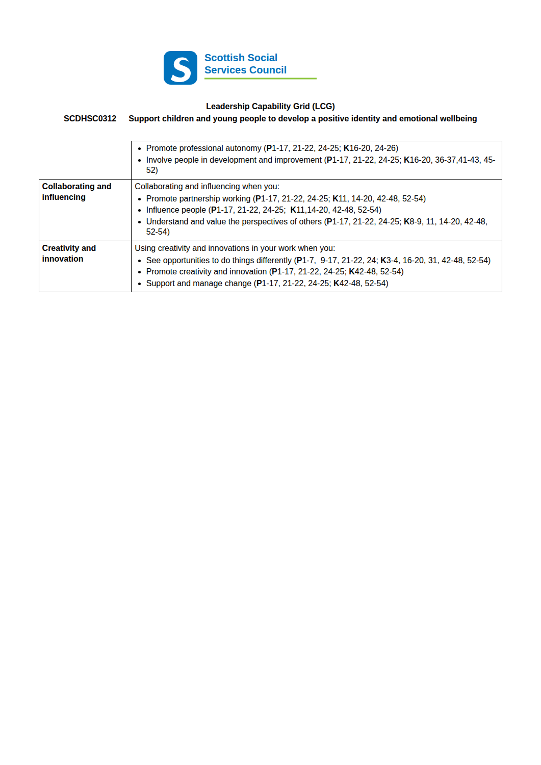Scottish Social Services Council
Leadership Capability Grid (LCG)
SCDHSC0312 Support children and young people to develop a positive identity and emotional wellbeing
| | Promote professional autonomy ( P 1-17, 21-22, 24-25; K 16-20, 24-26) Involve people in development and improvement ( P 1-17, 21-22, 24-25; K 16-20, 36-37,41-43, 45-52) |
| Collaborating and influencing | Collaborating and influencing when you: Promote partnership working ( P 1-17, 21-22, 24-25; K 11, 14-20, 42-48, 52-54) Influence people ( P 1-17, 21-22, 24-25; K 11,14-20, 42-48, 52-54) Understand and value the perspectives of others ( P 1-17, 21-22, 24-25; K 8-9, 11, 14-20, 42-48, 52-54) |
| Creativity and innovation | Using creativity and innovations in your work when you: See opportunities to do things differently ( P 1-7, 9-17, 21-22, 24; K 3-4, 16-20, 31, 42-48, 52-54) Promote creativity and innovation ( P 1-17, 21-22, 24-25; K 42-48, 52-54) Support and manage change ( P 1-17, 21-22, 24-25; K 42-48, 52-54) |